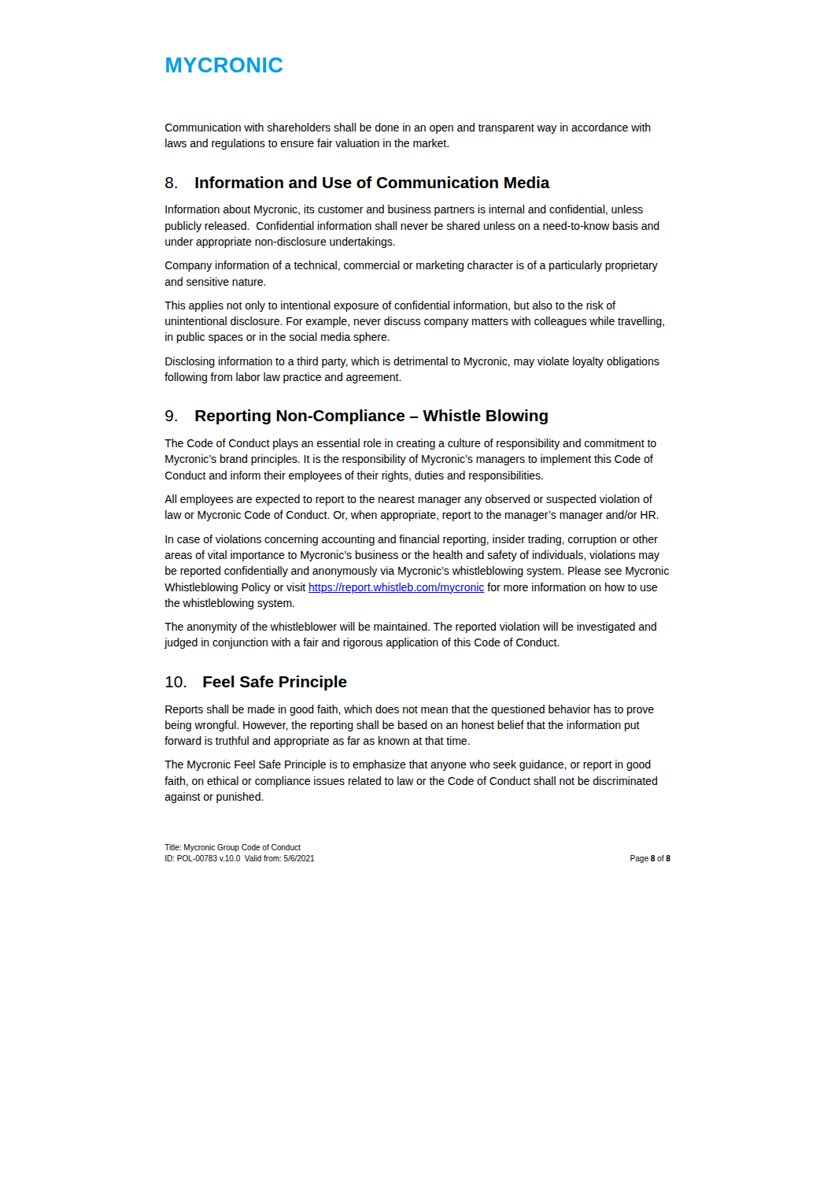MYCRONIC
Communication with shareholders shall be done in an open and transparent way in accordance with laws and regulations to ensure fair valuation in the market.
8. Information and Use of Communication Media
Information about Mycronic, its customer and business partners is internal and confidential, unless publicly released. Confidential information shall never be shared unless on a need-to-know basis and under appropriate non-disclosure undertakings.
Company information of a technical, commercial or marketing character is of a particularly proprietary and sensitive nature.
This applies not only to intentional exposure of confidential information, but also to the risk of unintentional disclosure. For example, never discuss company matters with colleagues while travelling, in public spaces or in the social media sphere.
Disclosing information to a third party, which is detrimental to Mycronic, may violate loyalty obligations following from labor law practice and agreement.
9. Reporting Non-Compliance – Whistle Blowing
The Code of Conduct plays an essential role in creating a culture of responsibility and commitment to Mycronic’s brand principles. It is the responsibility of Mycronic’s managers to implement this Code of Conduct and inform their employees of their rights, duties and responsibilities.
All employees are expected to report to the nearest manager any observed or suspected violation of law or Mycronic Code of Conduct. Or, when appropriate, report to the manager’s manager and/or HR.
In case of violations concerning accounting and financial reporting, insider trading, corruption or other areas of vital importance to Mycronic’s business or the health and safety of individuals, violations may be reported confidentially and anonymously via Mycronic’s whistleblowing system. Please see Mycronic Whistleblowing Policy or visit https://report.whistleb.com/mycronic for more information on how to use the whistleblowing system.
The anonymity of the whistleblower will be maintained. The reported violation will be investigated and judged in conjunction with a fair and rigorous application of this Code of Conduct.
10. Feel Safe Principle
Reports shall be made in good faith, which does not mean that the questioned behavior has to prove being wrongful. However, the reporting shall be based on an honest belief that the information put forward is truthful and appropriate as far as known at that time.
The Mycronic Feel Safe Principle is to emphasize that anyone who seek guidance, or report in good faith, on ethical or compliance issues related to law or the Code of Conduct shall not be discriminated against or punished.
Title: Mycronic Group Code of Conduct
ID: POL-00783 v.10.0 Valid from: 5/6/2021
Page 8 of 8